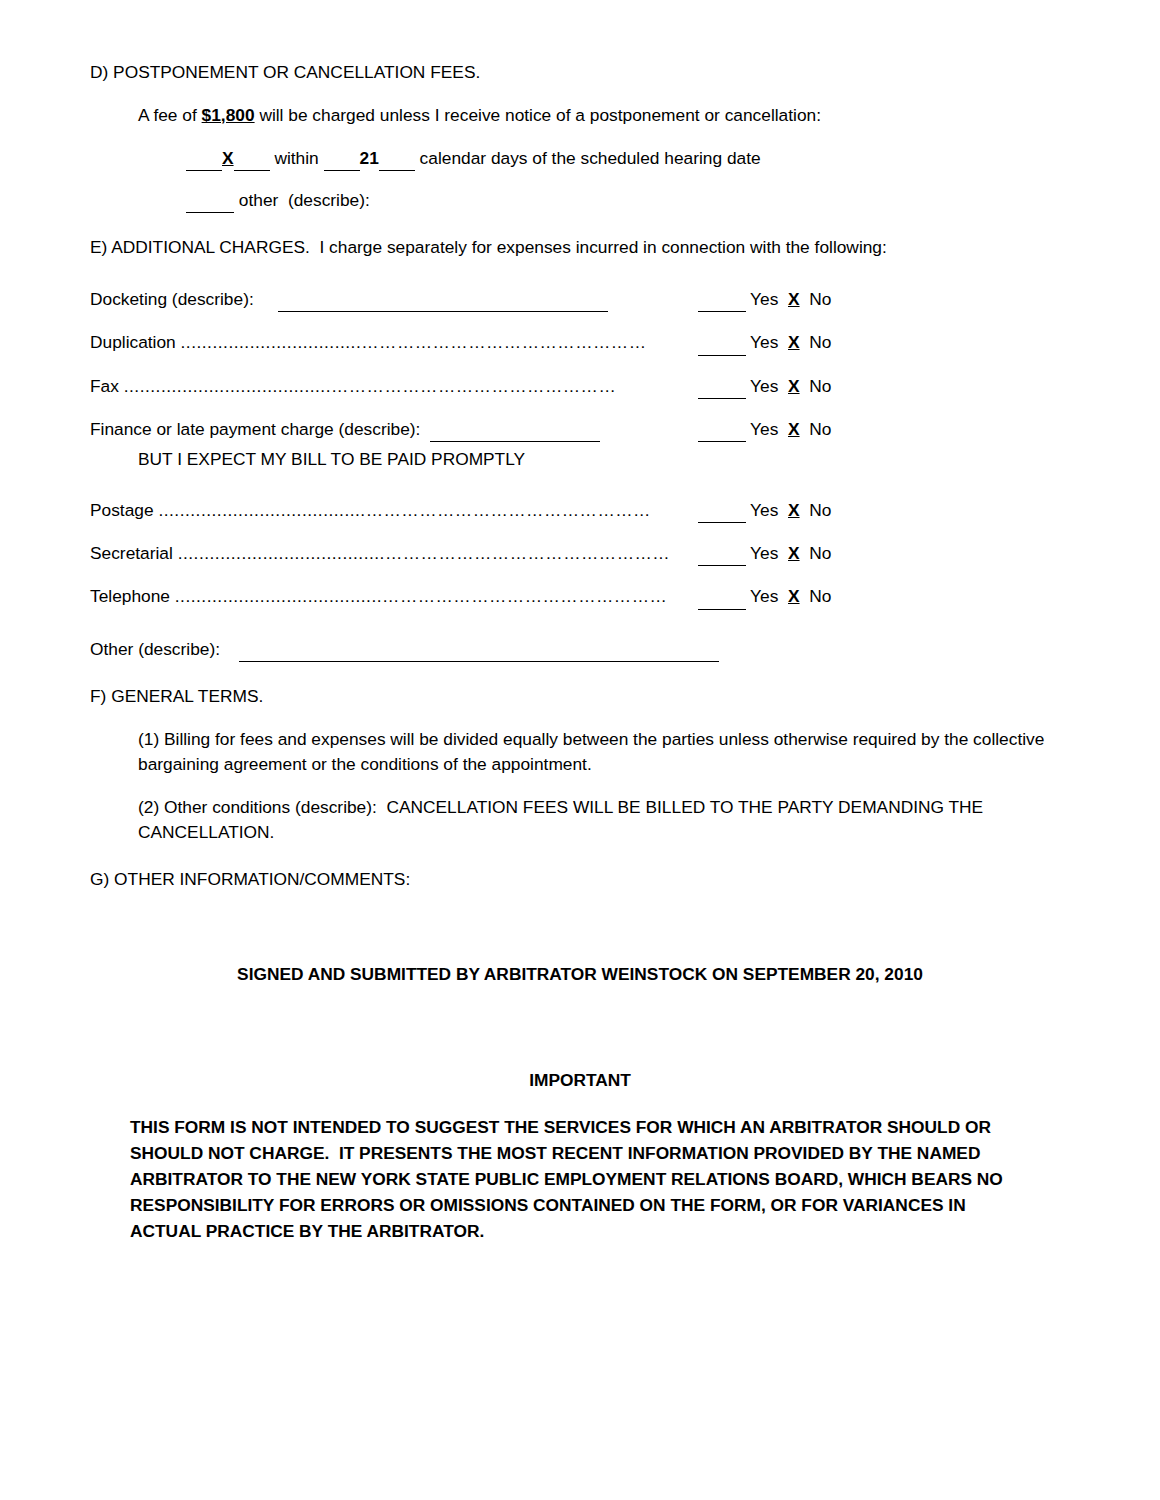D) POSTPONEMENT OR CANCELLATION FEES.
A fee of $1,800 will be charged unless I receive notice of a postponement or cancellation:
X within 21 calendar days of the scheduled hearing date
other (describe):
E) ADDITIONAL CHARGES. I charge separately for expenses incurred in connection with the following:
| Docketing (describe): | Yes X No |
| Duplication ..................................………………………………………… | Yes X No |
| Fax .......................................………………………………………… | Yes X No |
| Finance or late payment charge (describe): | Yes X No |
BUT I EXPECT MY BILL TO BE PAID PROMPTLY
| Postage .......................................………………………………………… | Yes X No |
| Secretarial .......................................………………………………………… | Yes X No |
| Telephone .......................................………………………………………… | Yes X No |
Other (describe):
F) GENERAL TERMS.
(1) Billing for fees and expenses will be divided equally between the parties unless otherwise required by the collective bargaining agreement or the conditions of the appointment.
(2) Other conditions (describe): CANCELLATION FEES WILL BE BILLED TO THE PARTY DEMANDING THE CANCELLATION.
G) OTHER INFORMATION/COMMENTS:
SIGNED AND SUBMITTED BY ARBITRATOR WEINSTOCK ON SEPTEMBER 20, 2010
IMPORTANT
THIS FORM IS NOT INTENDED TO SUGGEST THE SERVICES FOR WHICH AN ARBITRATOR SHOULD OR SHOULD NOT CHARGE. IT PRESENTS THE MOST RECENT INFORMATION PROVIDED BY THE NAMED ARBITRATOR TO THE NEW YORK STATE PUBLIC EMPLOYMENT RELATIONS BOARD, WHICH BEARS NO RESPONSIBILITY FOR ERRORS OR OMISSIONS CONTAINED ON THE FORM, OR FOR VARIANCES IN ACTUAL PRACTICE BY THE ARBITRATOR.